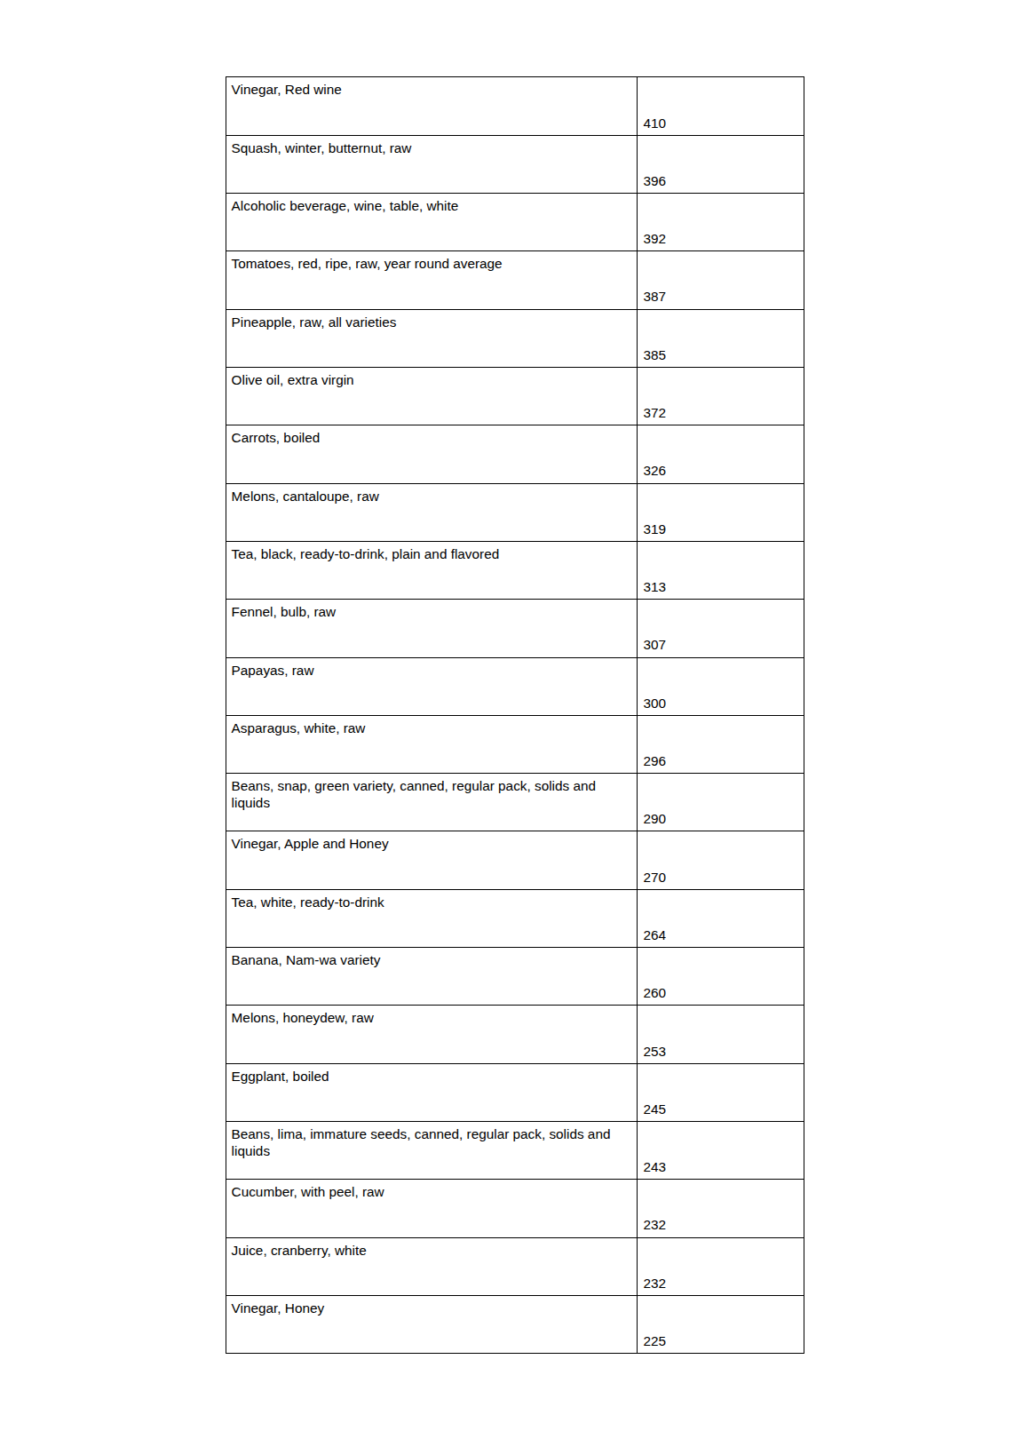| Vinegar, Red wine | 410 |
| Squash, winter, butternut, raw | 396 |
| Alcoholic beverage, wine, table, white | 392 |
| Tomatoes, red, ripe, raw, year round average | 387 |
| Pineapple, raw, all varieties | 385 |
| Olive oil, extra virgin | 372 |
| Carrots, boiled | 326 |
| Melons, cantaloupe, raw | 319 |
| Tea, black, ready-to-drink, plain and flavored | 313 |
| Fennel, bulb, raw | 307 |
| Papayas, raw | 300 |
| Asparagus, white, raw | 296 |
| Beans, snap, green variety, canned, regular pack, solids and liquids | 290 |
| Vinegar, Apple and Honey | 270 |
| Tea, white, ready-to-drink | 264 |
| Banana, Nam-wa variety | 260 |
| Melons, honeydew, raw | 253 |
| Eggplant, boiled | 245 |
| Beans, lima, immature seeds, canned, regular pack, solids and liquids | 243 |
| Cucumber, with peel, raw | 232 |
| Juice, cranberry, white | 232 |
| Vinegar, Honey | 225 |